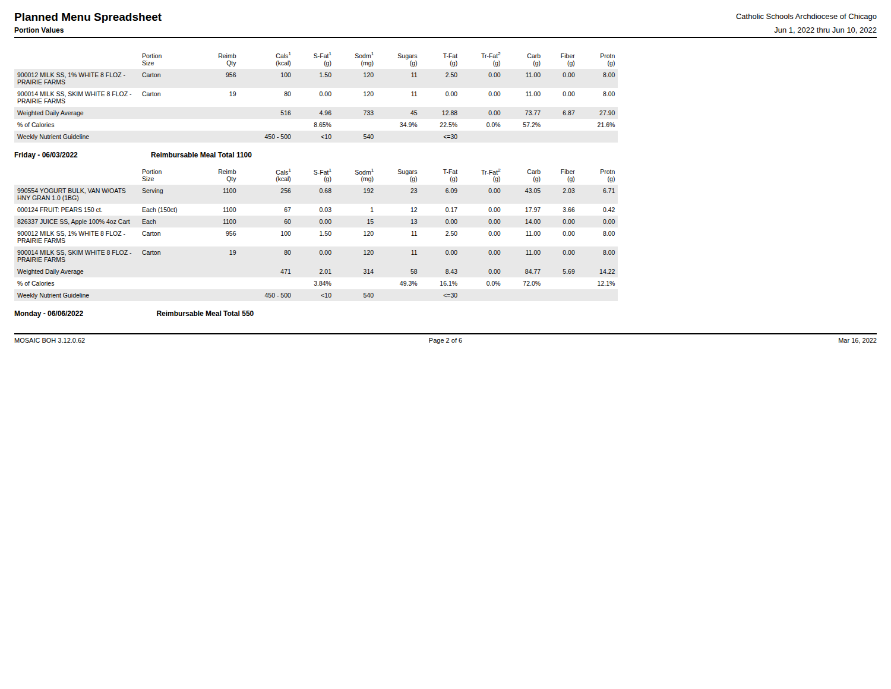Planned Menu Spreadsheet
Catholic Schools Archdiocese of Chicago
Portion Values
Jun 1, 2022 thru Jun 10, 2022
| | Portion Size | Reimb Qty | Cals 1 (kcal) | S-Fat 1 (g) | Sodm 1 (mg) | Sugars (g) | T-Fat (g) | Tr-Fat 2 (g) | Carb (g) | Fiber (g) | Protn (g) |
| --- | --- | --- | --- | --- | --- | --- | --- | --- | --- | --- | --- |
| 900012 MILK SS, 1% WHITE 8 FLOZ - PRAIRIE FARMS | Carton | 956 | 100 | 1.50 | 120 | 11 | 2.50 | 0.00 | 11.00 | 0.00 | 8.00 |
| 900014 MILK SS, SKIM WHITE 8 FLOZ - PRAIRIE FARMS | Carton | 19 | 80 | 0.00 | 120 | 11 | 0.00 | 0.00 | 11.00 | 0.00 | 8.00 |
| Weighted Daily Average | | | 516 | 4.96 | 733 | 45 | 12.88 | 0.00 | 73.77 | 6.87 | 27.90 |
| % of Calories | | | | 8.65% | | 34.9% | 22.5% | 0.0% | 57.2% | | 21.6% |
| Weekly Nutrient Guideline | | | 450 - 500 | <10 | 540 | | <=30 | | | | |
Friday - 06/03/2022 Reimbursable Meal Total 1100
| | Portion Size | Reimb Qty | Cals 1 (kcal) | S-Fat 1 (g) | Sodm 1 (mg) | Sugars (g) | T-Fat (g) | Tr-Fat 2 (g) | Carb (g) | Fiber (g) | Protn (g) |
| --- | --- | --- | --- | --- | --- | --- | --- | --- | --- | --- | --- |
| 990554 YOGURT BULK, VAN W/OATS HNY GRAN 1.0 (1BG) | Serving | 1100 | 256 | 0.68 | 192 | 23 | 6.09 | 0.00 | 43.05 | 2.03 | 6.71 |
| 000124 FRUIT: PEARS 150 ct. | Each (150ct) | 1100 | 67 | 0.03 | 1 | 12 | 0.17 | 0.00 | 17.97 | 3.66 | 0.42 |
| 826337 JUICE SS, Apple 100% 4oz Cart | Each | 1100 | 60 | 0.00 | 15 | 13 | 0.00 | 0.00 | 14.00 | 0.00 | 0.00 |
| 900012 MILK SS, 1% WHITE 8 FLOZ - PRAIRIE FARMS | Carton | 956 | 100 | 1.50 | 120 | 11 | 2.50 | 0.00 | 11.00 | 0.00 | 8.00 |
| 900014 MILK SS, SKIM WHITE 8 FLOZ - PRAIRIE FARMS | Carton | 19 | 80 | 0.00 | 120 | 11 | 0.00 | 0.00 | 11.00 | 0.00 | 8.00 |
| Weighted Daily Average | | | 471 | 2.01 | 314 | 58 | 8.43 | 0.00 | 84.77 | 5.69 | 14.22 |
| % of Calories | | | | 3.84% | | 49.3% | 16.1% | 0.0% | 72.0% | | 12.1% |
| Weekly Nutrient Guideline | | | 450 - 500 | <10 | 540 | | <=30 | | | | |
Monday - 06/06/2022 Reimbursable Meal Total 550
MOSAIC BOH 3.12.0.62
Page 2 of 6
Mar 16, 2022